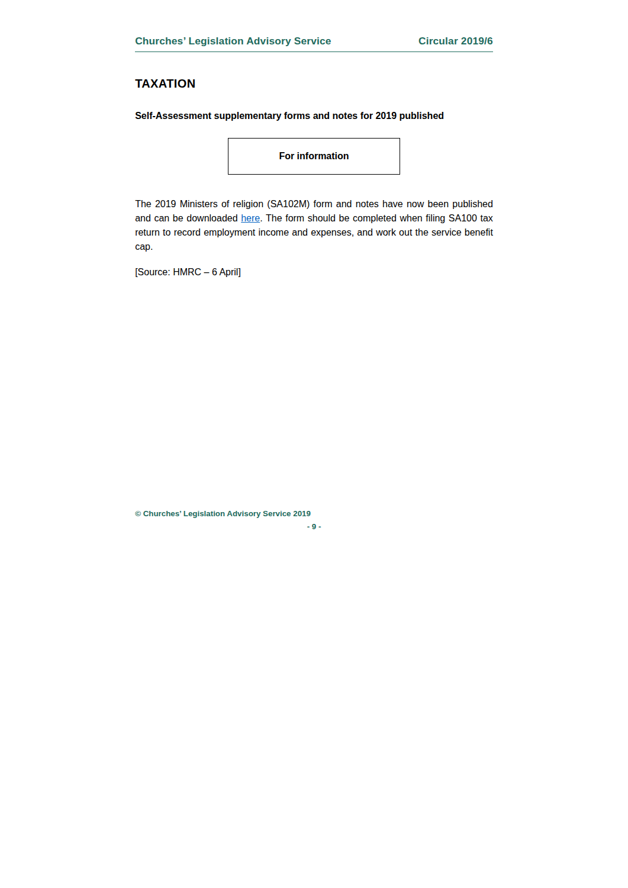Churches’ Legislation Advisory Service Circular 2019/6
TAXATION
Self-Assessment supplementary forms and notes for 2019 published
For information
The 2019 Ministers of religion (SA102M) form and notes have now been published and can be downloaded here. The form should be completed when filing SA100 tax return to record employment income and expenses, and work out the service benefit cap.
[Source: HMRC – 6 April]
© Churches’ Legislation Advisory Service 2019
- 9 -